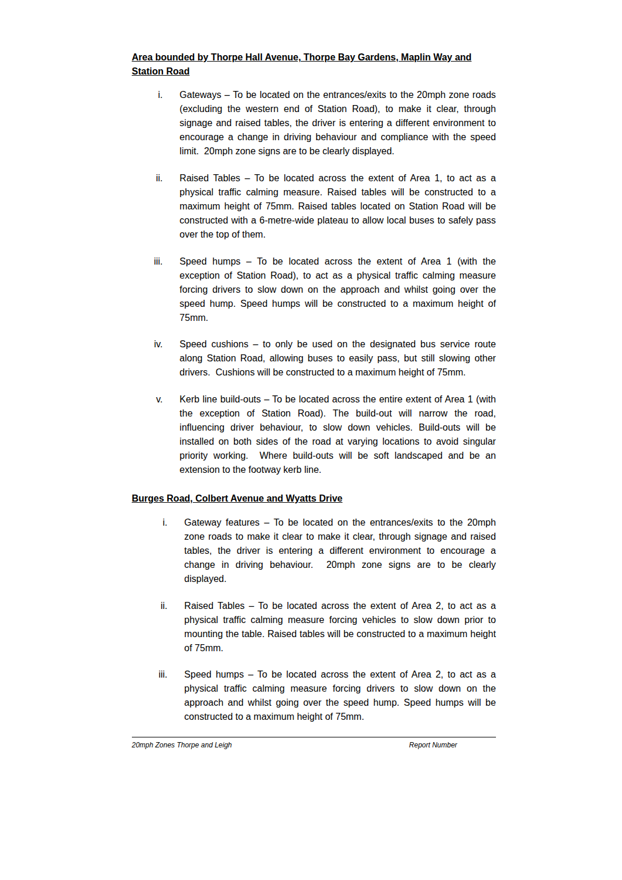Area bounded by Thorpe Hall Avenue, Thorpe Bay Gardens, Maplin Way and Station Road
Gateways – To be located on the entrances/exits to the 20mph zone roads (excluding the western end of Station Road), to make it clear, through signage and raised tables, the driver is entering a different environment to encourage a change in driving behaviour and compliance with the speed limit. 20mph zone signs are to be clearly displayed.
Raised Tables – To be located across the extent of Area 1, to act as a physical traffic calming measure. Raised tables will be constructed to a maximum height of 75mm. Raised tables located on Station Road will be constructed with a 6-metre-wide plateau to allow local buses to safely pass over the top of them.
Speed humps – To be located across the extent of Area 1 (with the exception of Station Road), to act as a physical traffic calming measure forcing drivers to slow down on the approach and whilst going over the speed hump. Speed humps will be constructed to a maximum height of 75mm.
Speed cushions – to only be used on the designated bus service route along Station Road, allowing buses to easily pass, but still slowing other drivers. Cushions will be constructed to a maximum height of 75mm.
Kerb line build-outs – To be located across the entire extent of Area 1 (with the exception of Station Road). The build-out will narrow the road, influencing driver behaviour, to slow down vehicles. Build-outs will be installed on both sides of the road at varying locations to avoid singular priority working. Where build-outs will be soft landscaped and be an extension to the footway kerb line.
Burges Road, Colbert Avenue and Wyatts Drive
Gateway features – To be located on the entrances/exits to the 20mph zone roads to make it clear to make it clear, through signage and raised tables, the driver is entering a different environment to encourage a change in driving behaviour. 20mph zone signs are to be clearly displayed.
Raised Tables – To be located across the extent of Area 2, to act as a physical traffic calming measure forcing vehicles to slow down prior to mounting the table. Raised tables will be constructed to a maximum height of 75mm.
Speed humps – To be located across the extent of Area 2, to act as a physical traffic calming measure forcing drivers to slow down on the approach and whilst going over the speed hump. Speed humps will be constructed to a maximum height of 75mm.
20mph Zones Thorpe and Leigh Report Number